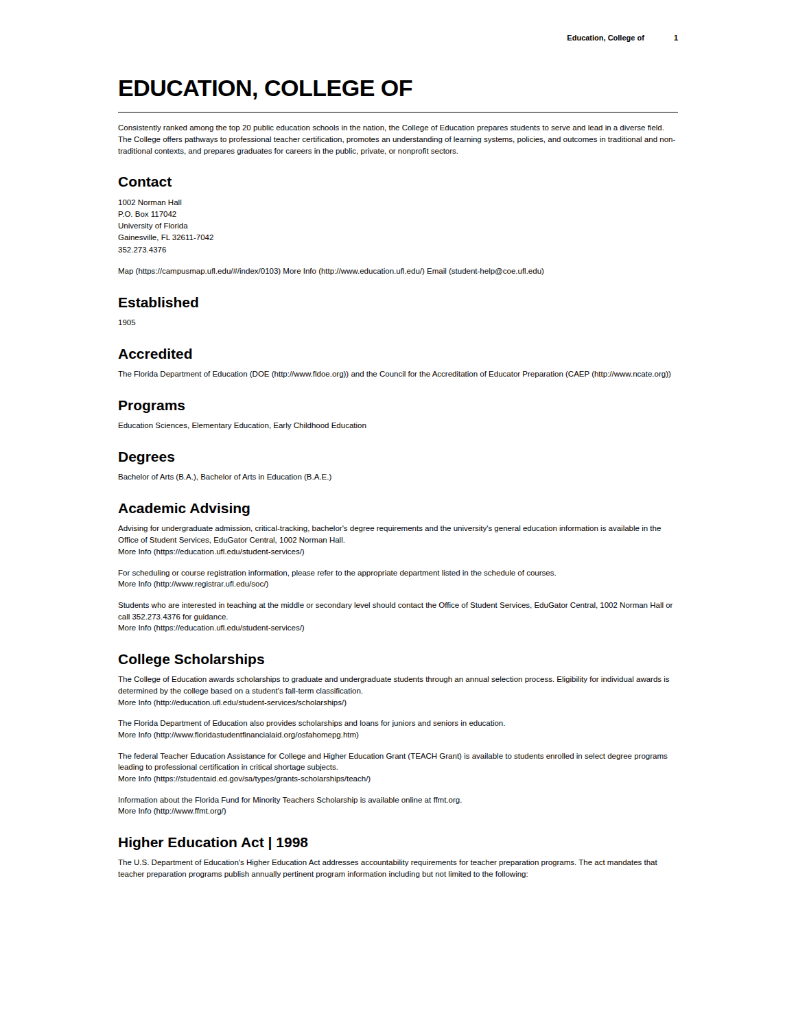Education, College of 1
EDUCATION, COLLEGE OF
Consistently ranked among the top 20 public education schools in the nation, the College of Education prepares students to serve and lead in a diverse field. The College offers pathways to professional teacher certification, promotes an understanding of learning systems, policies, and outcomes in traditional and non-traditional contexts, and prepares graduates for careers in the public, private, or nonprofit sectors.
Contact
1002 Norman Hall
P.O. Box 117042
University of Florida
Gainesville, FL 32611-7042
352.273.4376
Map (https://campusmap.ufl.edu/#/index/0103) More Info (http://www.education.ufl.edu/) Email (student-help@coe.ufl.edu)
Established
1905
Accredited
The Florida Department of Education (DOE (http://www.fldoe.org)) and the Council for the Accreditation of Educator Preparation (CAEP (http://www.ncate.org))
Programs
Education Sciences, Elementary Education, Early Childhood Education
Degrees
Bachelor of Arts (B.A.), Bachelor of Arts in Education (B.A.E.)
Academic Advising
Advising for undergraduate admission, critical-tracking, bachelor's degree requirements and the university's general education information is available in the Office of Student Services, EduGator Central, 1002 Norman Hall.
More Info (https://education.ufl.edu/student-services/)
For scheduling or course registration information, please refer to the appropriate department listed in the schedule of courses.
More Info (http://www.registrar.ufl.edu/soc/)
Students who are interested in teaching at the middle or secondary level should contact the Office of Student Services, EduGator Central, 1002 Norman Hall or call 352.273.4376 for guidance.
More Info (https://education.ufl.edu/student-services/)
College Scholarships
The College of Education awards scholarships to graduate and undergraduate students through an annual selection process. Eligibility for individual awards is determined by the college based on a student's fall-term classification.
More Info (http://education.ufl.edu/student-services/scholarships/)
The Florida Department of Education also provides scholarships and loans for juniors and seniors in education.
More Info (http://www.floridastudentfinancialaid.org/osfahomepg.htm)
The federal Teacher Education Assistance for College and Higher Education Grant (TEACH Grant) is available to students enrolled in select degree programs leading to professional certification in critical shortage subjects.
More Info (https://studentaid.ed.gov/sa/types/grants-scholarships/teach/)
Information about the Florida Fund for Minority Teachers Scholarship is available online at ffmt.org.
More Info (http://www.ffmt.org/)
Higher Education Act | 1998
The U.S. Department of Education's Higher Education Act addresses accountability requirements for teacher preparation programs. The act mandates that teacher preparation programs publish annually pertinent program information including but not limited to the following: